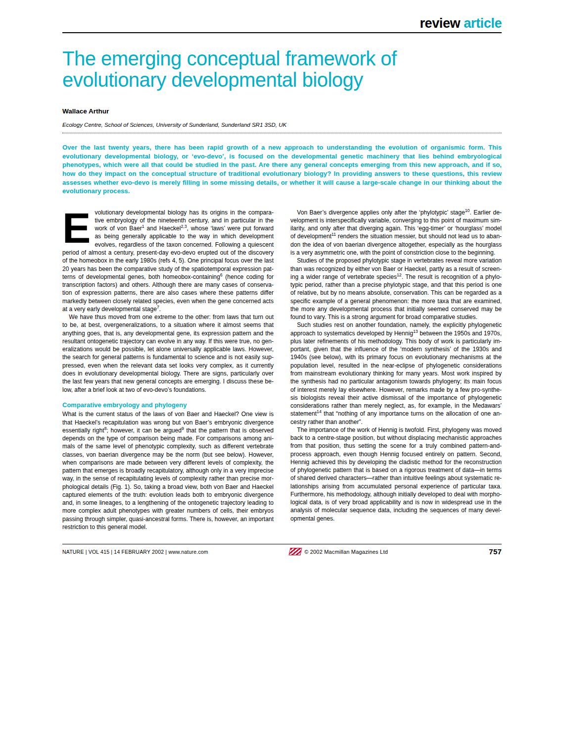review article
The emerging conceptual framework of evolutionary developmental biology
Wallace Arthur
Ecology Centre, School of Sciences, University of Sunderland, Sunderland SR1 3SD, UK
Over the last twenty years, there has been rapid growth of a new approach to understanding the evolution of organismic form. This evolutionary developmental biology, or ‘evo-devo’, is focused on the developmental genetic machinery that lies behind embryological phenotypes, which were all that could be studied in the past. Are there any general concepts emerging from this new approach, and if so, how do they impact on the conceptual structure of traditional evolutionary biology? In providing answers to these questions, this review assesses whether evo-devo is merely filling in some missing details, or whether it will cause a large-scale change in our thinking about the evolutionary process.
Evolutionary developmental biology has its origins in the comparative embryology of the nineteenth century, and in particular in the work of von Baer1 and Haeckel2,3, whose ‘laws’ were put forward as being generally applicable to the way in which development evolves, regardless of the taxon concerned. Following a quiescent period of almost a century, present-day evo-devo erupted out of the discovery of the homeobox in the early 1980s (refs 4, 5). One principal focus over the last 20 years has been the comparative study of the spatiotemporal expression patterns of developmental genes, both homeobox-containing6 (hence coding for transcription factors) and others. Although there are many cases of conservation of expression patterns, there are also cases where these patterns differ markedly between closely related species, even when the gene concerned acts at a very early developmental stage7.
We have thus moved from one extreme to the other: from laws that turn out to be, at best, overgeneralizations, to a situation where it almost seems that anything goes, that is, any developmental gene, its expression pattern and the resultant ontogenetic trajectory can evolve in any way. If this were true, no generalizations would be possible, let alone universally applicable laws. However, the search for general patterns is fundamental to science and is not easily suppressed, even when the relevant data set looks very complex, as it currently does in evolutionary developmental biology. There are signs, particularly over the last few years that new general concepts are emerging. I discuss these below, after a brief look at two of evo-devo’s foundations.
Comparative embryology and phylogeny
What is the current status of the laws of von Baer and Haeckel? One view is that Haeckel’s recapitulation was wrong but von Baer’s embryonic divergence essentially right8; however, it can be argued9 that the pattern that is observed depends on the type of comparison being made. For comparisons among animals of the same level of phenotypic complexity, such as different vertebrate classes, von baerian divergence may be the norm (but see below). However, when comparisons are made between very different levels of complexity, the pattern that emerges is broadly recapitulatory, although only in a very imprecise way, in the sense of recapitulating levels of complexity rather than precise morphological details (Fig. 1). So, taking a broad view, both von Baer and Haeckel captured elements of the truth: evolution leads both to embryonic divergence and, in some lineages, to a lengthening of the ontogenetic trajectory leading to more complex adult phenotypes with greater numbers of cells, their embryos passing through simpler, quasi-ancestral forms. There is, however, an important restriction to this general model.
Von Baer’s divergence applies only after the ‘phylotypic’ stage10. Earlier development is interspecifically variable, converging to this point of maximum similarity, and only after that diverging again. This ‘egg-timer’ or ‘hourglass’ model of development11 renders the situation messier, but should not lead us to abandon the idea of von baerian divergence altogether, especially as the hourglass is a very asymmetric one, with the point of constriction close to the beginning.
Studies of the proposed phylotypic stage in vertebrates reveal more variation than was recognized by either von Baer or Haeckel, partly as a result of screening a wider range of vertebrate species12. The result is recognition of a phylotypic period, rather than a precise phylotypic stage, and that this period is one of relative, but by no means absolute, conservation. This can be regarded as a specific example of a general phenomenon: the more taxa that are examined, the more any developmental process that initially seemed conserved may be found to vary. This is a strong argument for broad comparative studies.
Such studies rest on another foundation, namely, the explicitly phylogenetic approach to systematics developed by Hennig13 between the 1950s and 1970s, plus later refinements of his methodology. This body of work is particularly important, given that the influence of the ‘modern synthesis’ of the 1930s and 1940s (see below), with its primary focus on evolutionary mechanisms at the population level, resulted in the near-eclipse of phylogenetic considerations from mainstream evolutionary thinking for many years. Most work inspired by the synthesis had no particular antagonism towards phylogeny; its main focus of interest merely lay elsewhere. However, remarks made by a few pro-synthesis biologists reveal their active dismissal of the importance of phylogenetic considerations rather than merely neglect, as, for example, in the Medawars’ statement14 that “nothing of any importance turns on the allocation of one ancestry rather than another”.
The importance of the work of Hennig is twofold. First, phylogeny was moved back to a centre-stage position, but without displacing mechanistic approaches from that position, thus setting the scene for a truly combined pattern-and-process approach, even though Hennig focused entirely on pattern. Second, Hennig achieved this by developing the cladistic method for the reconstruction of phylogenetic pattern that is based on a rigorous treatment of data—in terms of shared derived characters—rather than intuitive feelings about systematic relationships arising from accumulated personal experience of particular taxa. Furthermore, his methodology, although initially developed to deal with morphological data, is of very broad applicability and is now in widespread use in the analysis of molecular sequence data, including the sequences of many developmental genes.
NATURE | VOL 415 | 14 FEBRUARY 2002 | www.nature.com
© 2002 Macmillan Magazines Ltd
757